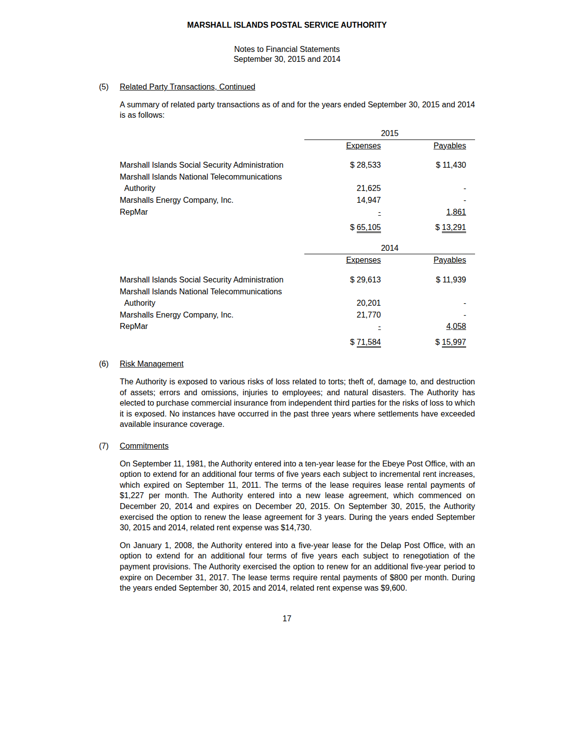MARSHALL ISLANDS POSTAL SERVICE AUTHORITY
Notes to Financial Statements
September 30, 2015 and 2014
(5) Related Party Transactions, Continued
A summary of related party transactions as of and for the years ended September 30, 2015 and 2014 is as follows:
| | 2015 |
| | Expenses | Payables |
| Marshall Islands Social Security Administration | $ 28,533 | $ 11,430 |
| Marshall Islands National Telecommunications | | |
| Authority | 21,625 | - |
| Marshalls Energy Company, Inc. | 14,947 | - |
| RepMar | - | 1,861 |
| | $ 65,105 | $ 13,291 |
| | 2014 |
| | Expenses | Payables |
| Marshall Islands Social Security Administration | $ 29,613 | $ 11,939 |
| Marshall Islands National Telecommunications | | |
| Authority | 20,201 | - |
| Marshalls Energy Company, Inc. | 21,770 | - |
| RepMar | - | 4,058 |
| | $ 71,584 | $ 15,997 |
(6) Risk Management
The Authority is exposed to various risks of loss related to torts; theft of, damage to, and destruction of assets; errors and omissions, injuries to employees; and natural disasters. The Authority has elected to purchase commercial insurance from independent third parties for the risks of loss to which it is exposed. No instances have occurred in the past three years where settlements have exceeded available insurance coverage.
(7) Commitments
On September 11, 1981, the Authority entered into a ten-year lease for the Ebeye Post Office, with an option to extend for an additional four terms of five years each subject to incremental rent increases, which expired on September 11, 2011. The terms of the lease requires lease rental payments of $1,227 per month. The Authority entered into a new lease agreement, which commenced on December 20, 2014 and expires on December 20, 2015. On September 30, 2015, the Authority exercised the option to renew the lease agreement for 3 years. During the years ended September 30, 2015 and 2014, related rent expense was $14,730.
On January 1, 2008, the Authority entered into a five-year lease for the Delap Post Office, with an option to extend for an additional four terms of five years each subject to renegotiation of the payment provisions. The Authority exercised the option to renew for an additional five-year period to expire on December 31, 2017. The lease terms require rental payments of $800 per month. During the years ended September 30, 2015 and 2014, related rent expense was $9,600.
17